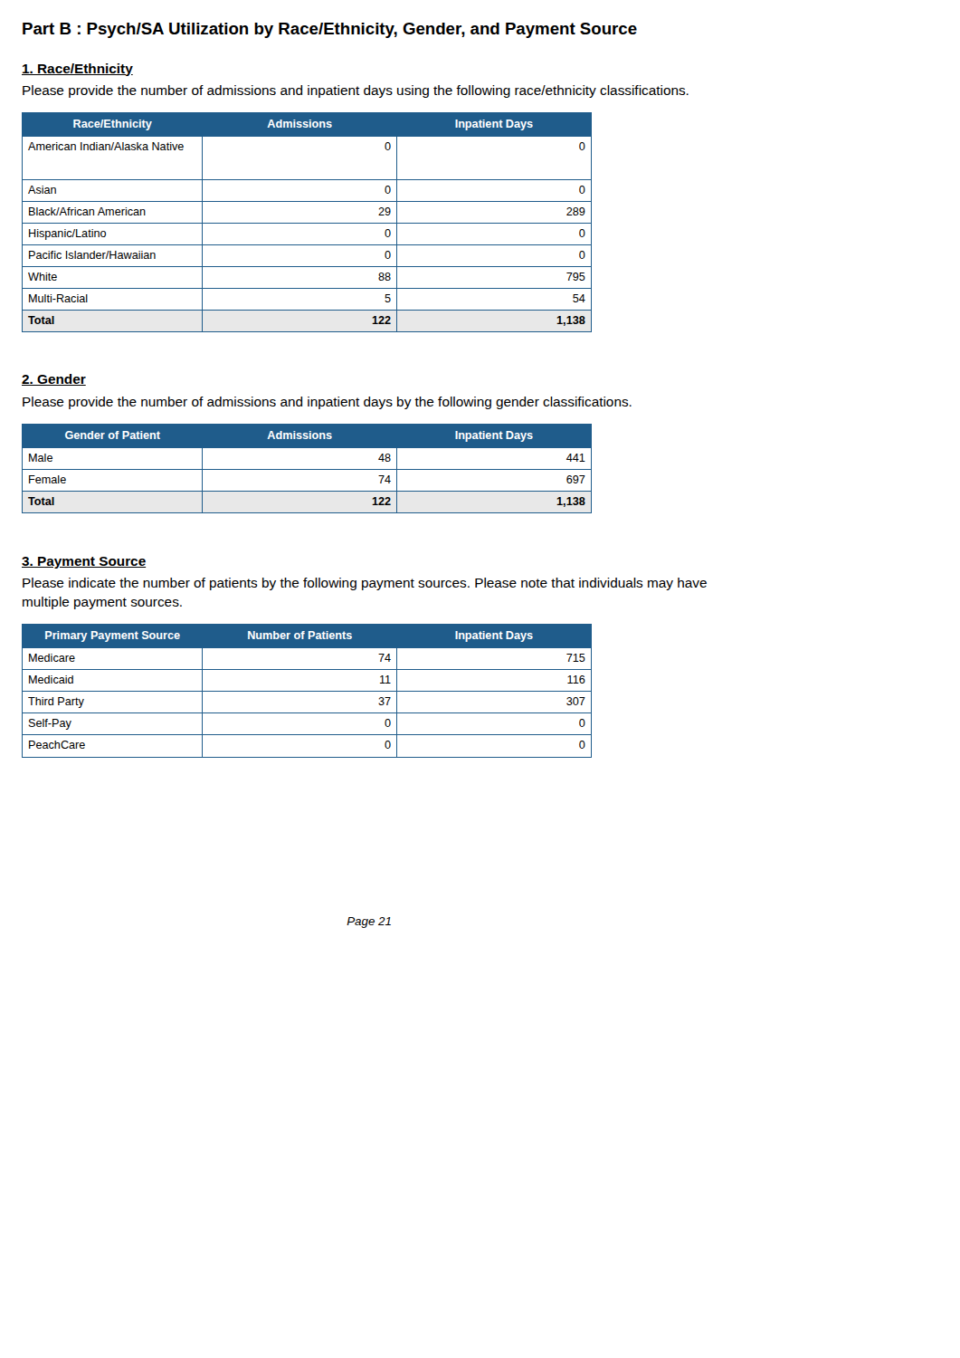Part B : Psych/SA Utilization by Race/Ethnicity, Gender, and Payment Source
1. Race/Ethnicity
Please provide the number of admissions and inpatient days using the following race/ethnicity classifications.
| Race/Ethnicity | Admissions | Inpatient Days |
| --- | --- | --- |
| American Indian/Alaska Native | 0 | 0 |
| Asian | 0 | 0 |
| Black/African American | 29 | 289 |
| Hispanic/Latino | 0 | 0 |
| Pacific Islander/Hawaiian | 0 | 0 |
| White | 88 | 795 |
| Multi-Racial | 5 | 54 |
| Total | 122 | 1,138 |
2. Gender
Please provide the number of admissions and inpatient days by the following gender classifications.
| Gender of Patient | Admissions | Inpatient Days |
| --- | --- | --- |
| Male | 48 | 441 |
| Female | 74 | 697 |
| Total | 122 | 1,138 |
3. Payment Source
Please indicate the number of patients by the following payment sources. Please note that individuals may have multiple payment sources.
| Primary Payment Source | Number of Patients | Inpatient Days |
| --- | --- | --- |
| Medicare | 74 | 715 |
| Medicaid | 11 | 116 |
| Third Party | 37 | 307 |
| Self-Pay | 0 | 0 |
| PeachCare | 0 | 0 |
Page 21